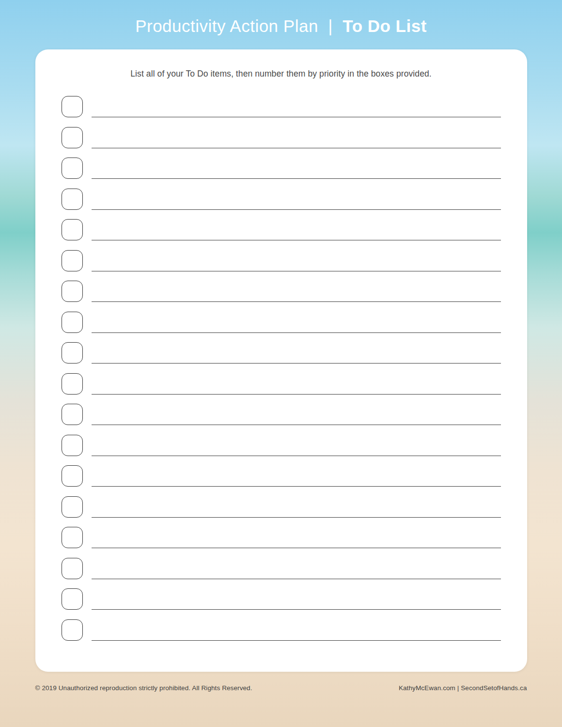Productivity Action Plan | To Do List
List all of your To Do items, then number them by priority in the boxes provided.
© 2019 Unauthorized reproduction strictly prohibited. All Rights Reserved.
KathyMcEwan.com | SecondSetofHands.ca